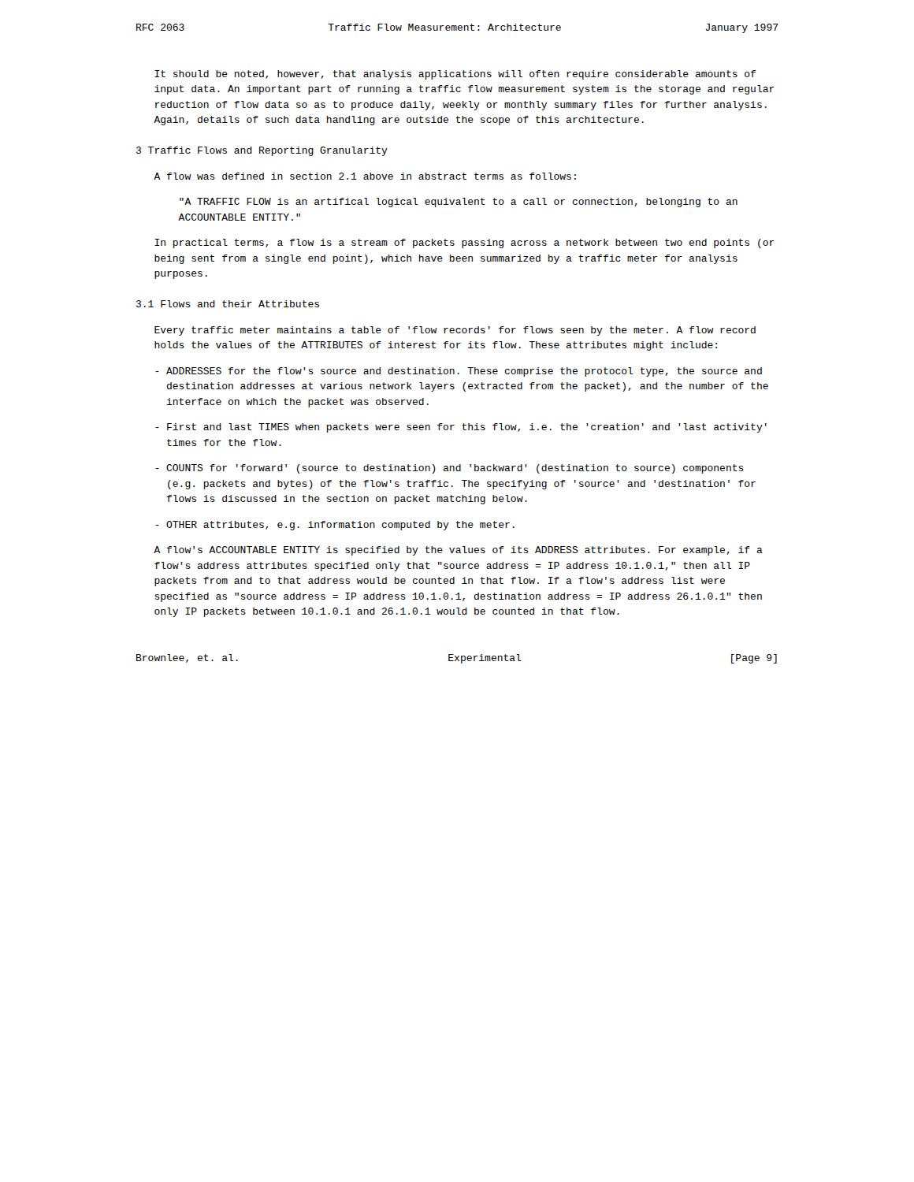RFC 2063 Traffic Flow Measurement: Architecture January 1997
It should be noted, however, that analysis applications will often require considerable amounts of input data. An important part of running a traffic flow measurement system is the storage and regular reduction of flow data so as to produce daily, weekly or monthly summary files for further analysis. Again, details of such data handling are outside the scope of this architecture.
3 Traffic Flows and Reporting Granularity
A flow was defined in section 2.1 above in abstract terms as follows:
"A TRAFFIC FLOW is an artifical logical equivalent to a call or connection, belonging to an ACCOUNTABLE ENTITY."
In practical terms, a flow is a stream of packets passing across a network between two end points (or being sent from a single end point), which have been summarized by a traffic meter for analysis purposes.
3.1 Flows and their Attributes
Every traffic meter maintains a table of 'flow records' for flows seen by the meter. A flow record holds the values of the ATTRIBUTES of interest for its flow. These attributes might include:
- ADDRESSES for the flow's source and destination. These comprise the protocol type, the source and destination addresses at various network layers (extracted from the packet), and the number of the interface on which the packet was observed.
- First and last TIMES when packets were seen for this flow, i.e. the 'creation' and 'last activity' times for the flow.
- COUNTS for 'forward' (source to destination) and 'backward' (destination to source) components (e.g. packets and bytes) of the flow's traffic. The specifying of 'source' and 'destination' for flows is discussed in the section on packet matching below.
- OTHER attributes, e.g. information computed by the meter.
A flow's ACCOUNTABLE ENTITY is specified by the values of its ADDRESS attributes. For example, if a flow's address attributes specified only that "source address = IP address 10.1.0.1," then all IP packets from and to that address would be counted in that flow. If a flow's address list were specified as "source address = IP address 10.1.0.1, destination address = IP address 26.1.0.1" then only IP packets between 10.1.0.1 and 26.1.0.1 would be counted in that flow.
Brownlee, et. al. Experimental [Page 9]